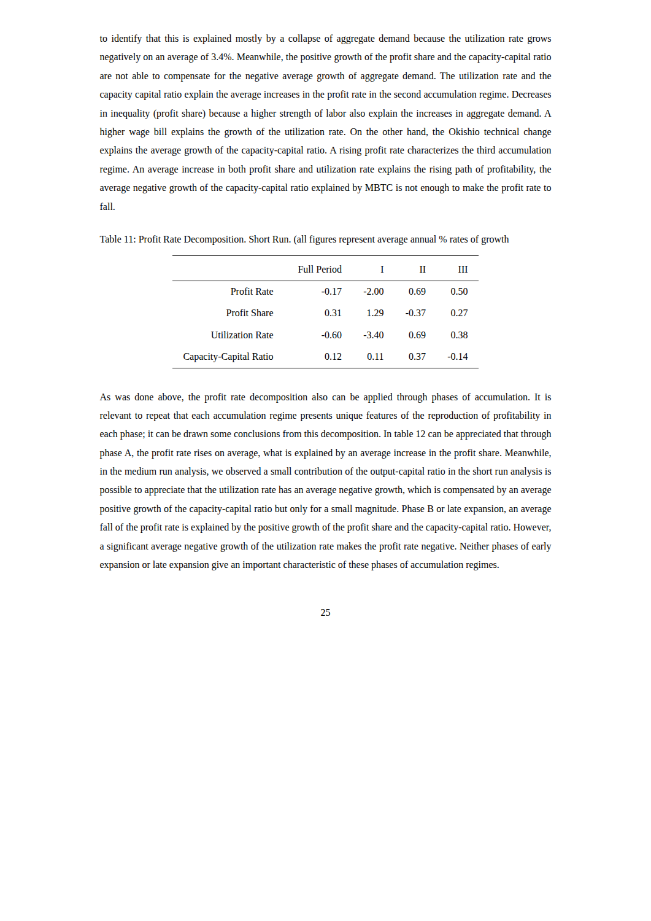to identify that this is explained mostly by a collapse of aggregate demand because the utilization rate grows negatively on an average of 3.4%. Meanwhile, the positive growth of the profit share and the capacity-capital ratio are not able to compensate for the negative average growth of aggregate demand. The utilization rate and the capacity capital ratio explain the average increases in the profit rate in the second accumulation regime. Decreases in inequality (profit share) because a higher strength of labor also explain the increases in aggregate demand. A higher wage bill explains the growth of the utilization rate. On the other hand, the Okishio technical change explains the average growth of the capacity-capital ratio. A rising profit rate characterizes the third accumulation regime. An average increase in both profit share and utilization rate explains the rising path of profitability, the average negative growth of the capacity-capital ratio explained by MBTC is not enough to make the profit rate to fall.
Table 11: Profit Rate Decomposition. Short Run. (all figures represent average annual % rates of growth
| | Full Period | I | II | III |
| --- | --- | --- | --- | --- |
| Profit Rate | -0.17 | -2.00 | 0.69 | 0.50 |
| Profit Share | 0.31 | 1.29 | -0.37 | 0.27 |
| Utilization Rate | -0.60 | -3.40 | 0.69 | 0.38 |
| Capacity-Capital Ratio | 0.12 | 0.11 | 0.37 | -0.14 |
As was done above, the profit rate decomposition also can be applied through phases of accumulation. It is relevant to repeat that each accumulation regime presents unique features of the reproduction of profitability in each phase; it can be drawn some conclusions from this decomposition. In table 12 can be appreciated that through phase A, the profit rate rises on average, what is explained by an average increase in the profit share. Meanwhile, in the medium run analysis, we observed a small contribution of the output-capital ratio in the short run analysis is possible to appreciate that the utilization rate has an average negative growth, which is compensated by an average positive growth of the capacity-capital ratio but only for a small magnitude. Phase B or late expansion, an average fall of the profit rate is explained by the positive growth of the profit share and the capacity-capital ratio. However, a significant average negative growth of the utilization rate makes the profit rate negative. Neither phases of early expansion or late expansion give an important characteristic of these phases of accumulation regimes.
25